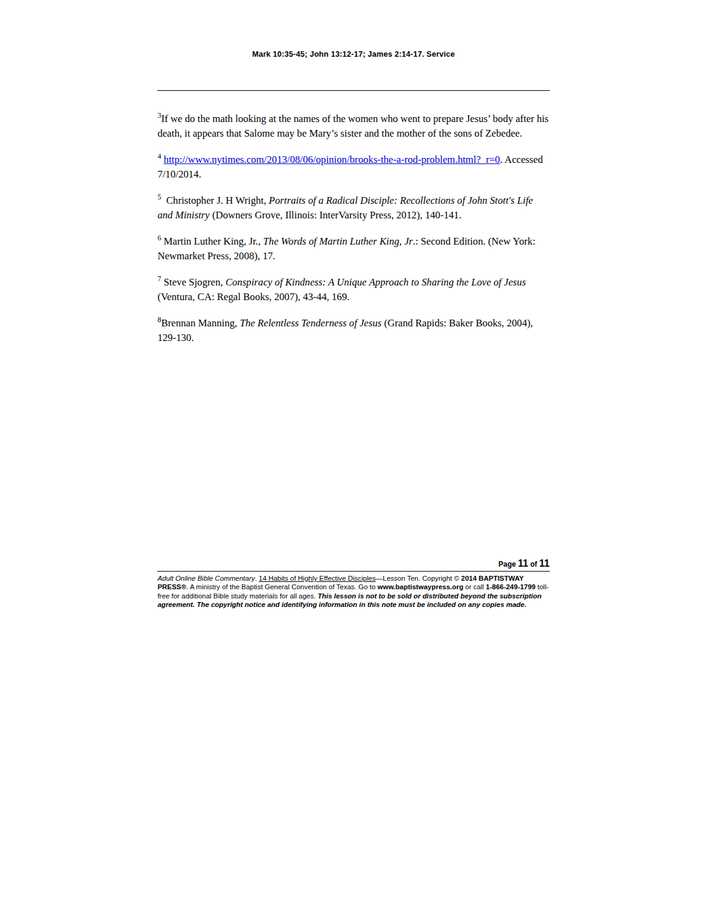Mark 10:35-45; John 13:12-17; James 2:14-17. Service
3 If we do the math looking at the names of the women who went to prepare Jesus’ body after his death, it appears that Salome may be Mary’s sister and the mother of the sons of Zebedee.
4 http://www.nytimes.com/2013/08/06/opinion/brooks-the-a-rod-problem.html?_r=0. Accessed 7/10/2014.
5 Christopher J. H Wright, Portraits of a Radical Disciple: Recollections of John Stott's Life and Ministry (Downers Grove, Illinois: InterVarsity Press, 2012), 140-141.
6 Martin Luther King, Jr., The Words of Martin Luther King, Jr.: Second Edition. (New York: Newmarket Press, 2008), 17.
7 Steve Sjogren, Conspiracy of Kindness: A Unique Approach to Sharing the Love of Jesus (Ventura, CA: Regal Books, 2007), 43-44, 169.
8 Brennan Manning, The Relentless Tenderness of Jesus (Grand Rapids: Baker Books, 2004), 129-130.
Page 11 of 11
Adult Online Bible Commentary. 14 Habits of Highly Effective Disciples—Lesson Ten. Copyright © 2014 BAPTISTWAY PRESS®. A ministry of the Baptist General Convention of Texas. Go to www.baptistwaypress.org or call 1-866-249-1799 toll-free for additional Bible study materials for all ages. This lesson is not to be sold or distributed beyond the subscription agreement. The copyright notice and identifying information in this note must be included on any copies made.